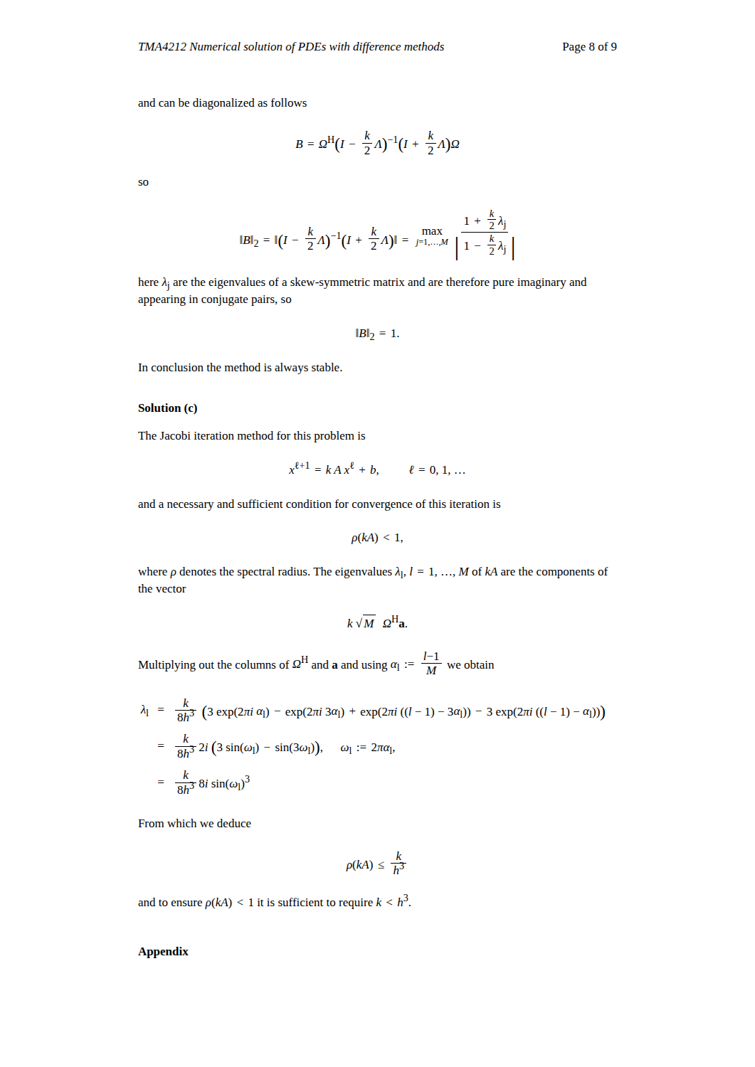TMA4212 Numerical solution of PDEs with difference methods Page 8 of 9
and can be diagonalized as follows
B = ΩH(I − k 2 Λ)−1(I + k 2 Λ) Ω
so
‖B‖2 = ‖(I − k 2 Λ)−1(I + k 2 Λ)‖ = max j=1,…,M |1 + k 2 λj 1 − k 2 λj|
here λj are the eigenvalues of a skew-symmetric matrix and are therefore pure imaginary and appearing in conjugate pairs, so
‖B‖2 = 1.
In conclusion the method is always stable.
Solution (c)
The Jacobi iteration method for this problem is
xℓ+1 = k A xℓ + b, ℓ = 0, 1, …
and a necessary and sufficient condition for convergence of this iteration is
ρ(kA) < 1,
where ρ denotes the spectral radius. The eigenvalues λl, l = 1, …, M of kA are the components of the vector
k √M ΩH a.
Multiplying out the columns of ΩH and a and using αl := l−1 M we obtain
λl
=
k 8h3 (3 exp(2πi αl) − exp(2πi 3αl) + exp(2πi ((l − 1) − 3αl)) − 3 exp(2πi ((l − 1) − αl)))
=
k 8h32i (3 sin(ωl) − sin(3ωl)), ωl := 2παl,
=
k 8h38i sin(ωl)3
From which we deduce
ρ(kA) ≤ kh3
and to ensure ρ(kA) < 1 it is sufficient to require k < h3.
Appendix